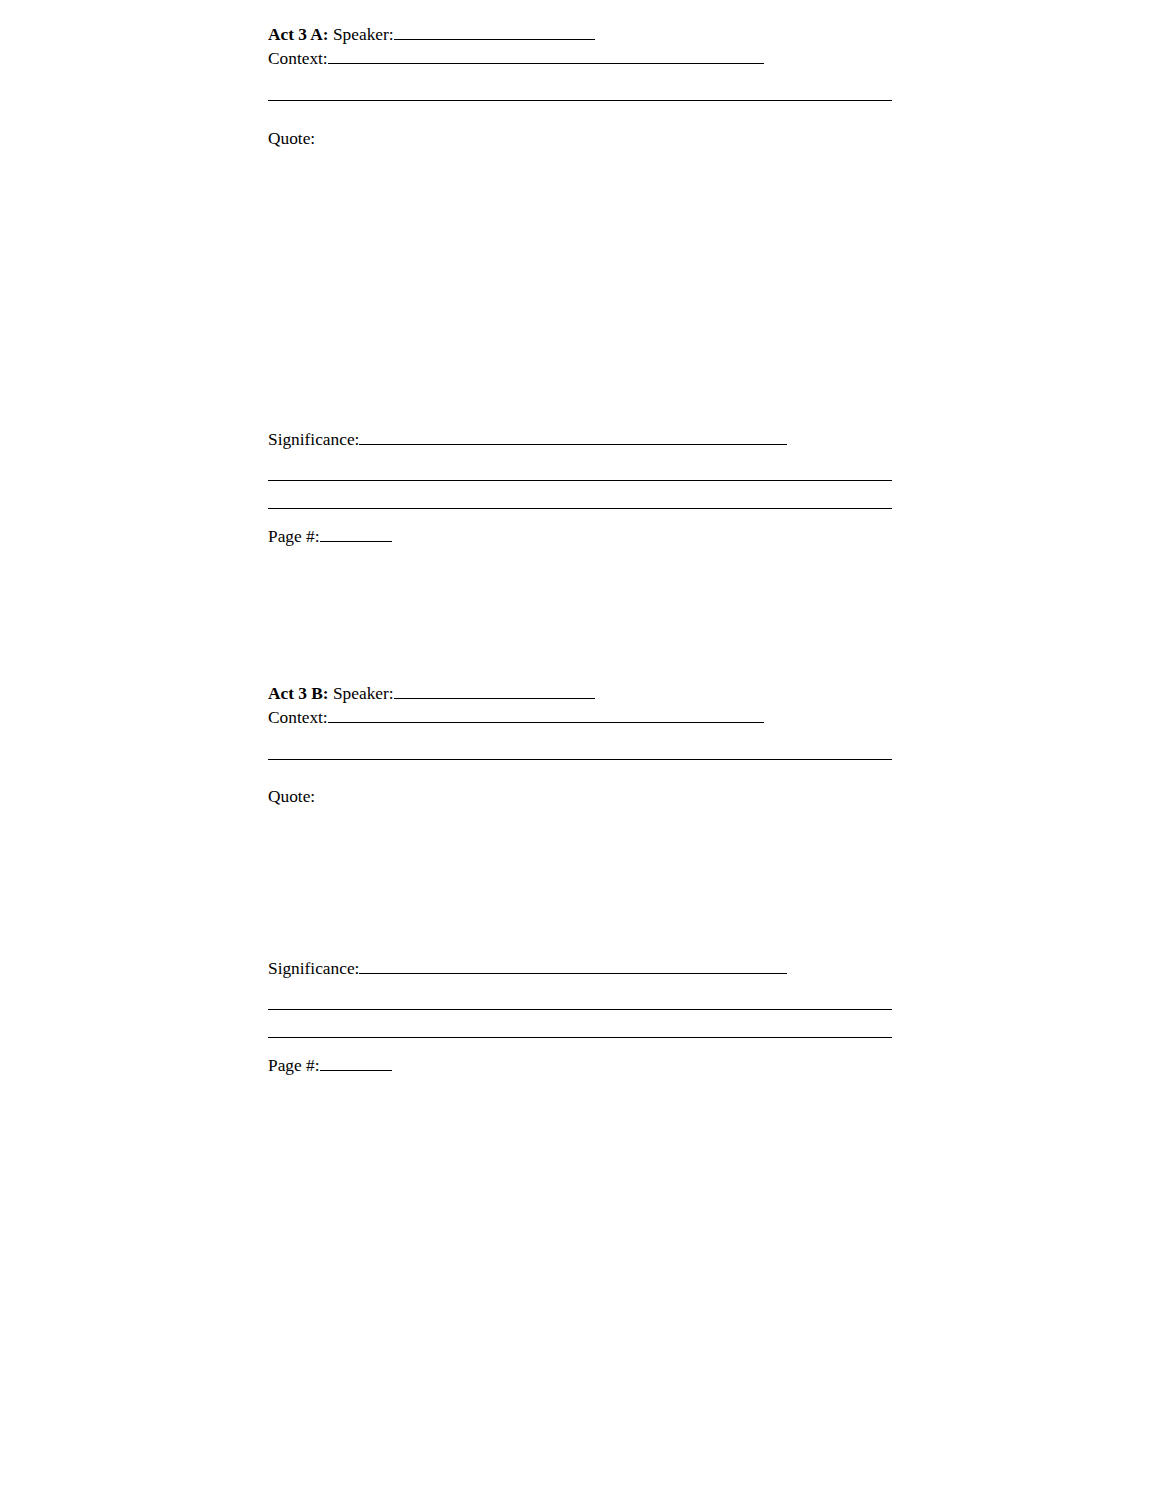Act 3 A: Speaker:
Context:
Quote:
Significance:
Page #:
Act 3 B: Speaker:
Context:
Quote:
Significance:
Page #: